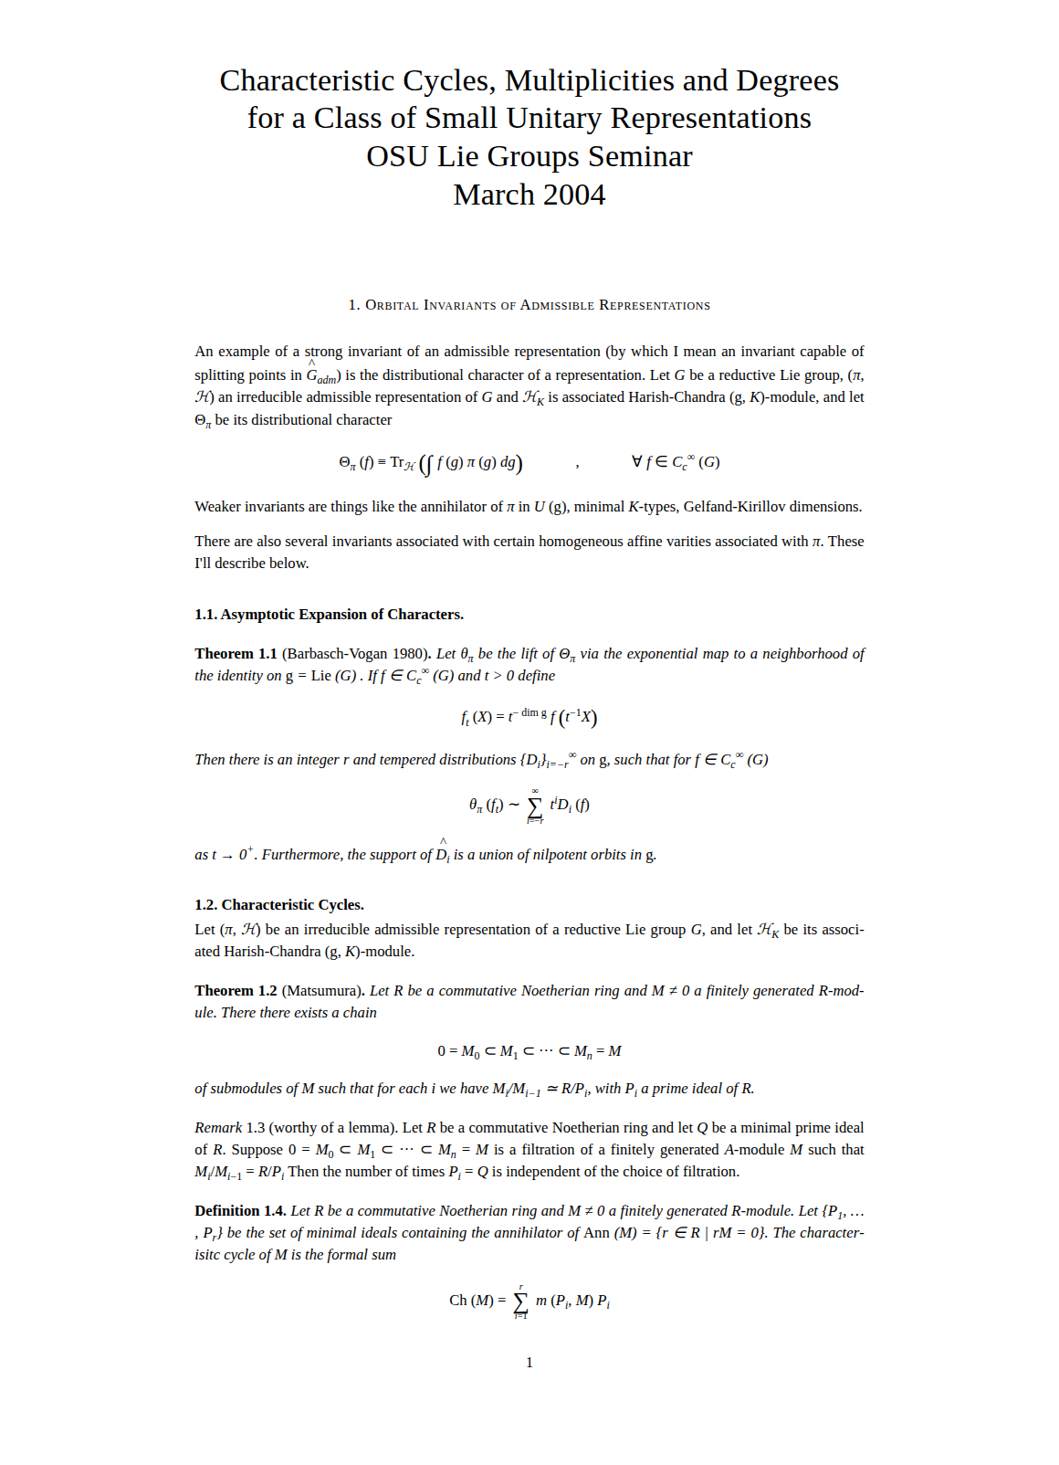Characteristic Cycles, Multiplicities and Degrees for a Class of Small Unitary Representations OSU Lie Groups Seminar March 2004
1. Orbital Invariants of Admissible Representations
An example of a strong invariant of an admissible representation (by which I mean an invariant capable of splitting points in ^Gadm) is the distributional character of a representation. Let G be a reductive Lie group, (π, ℋ) an irreducible admissible representation of G and ℋK is associated Harish-Chandra (g, K)-module, and let Θπ be its distributional character
Θπ (f) ≡ Trℋ (∫ f (g) π (g) dg) , ∀ f ∈ Cc∞ (G)
Weaker invariants are things like the annihilator of π in U (g), minimal K-types, Gelfand-Kirillov dimensions.
There are also several invariants associated with certain homogeneous affine varities associated with π. These I'll describe below.
1.1. Asymptotic Expansion of Characters.
Theorem 1.1 (Barbasch-Vogan 1980). Let θπ be the lift of Θπ via the exponential map to a neighborhood of the identity on g = Lie (G) . If f ∈ Cc∞ (G) and t > 0 define
ft (X) = t− dim g f (t−1X)
Then there is an integer r and tempered distributions {Di}i=−r∞ on g, such that for f ∈ Cc∞ (G)
θπ (ft) ∼ ∞∑i=−r tiDi (f)
as t → 0+. Furthermore, the support of ^Di is a union of nilpotent orbits in g.
1.2. Characteristic Cycles.
Let (π, ℋ) be an irreducible admissible representation of a reductive Lie group G, and let ℋK be its associated Harish-Chandra (g, K)-module.
Theorem 1.2 (Matsumura). Let R be a commutative Noetherian ring and M ≠ 0 a finitely generated R-module. There there exists a chain
0 = M0 ⊂ M1 ⊂ ··· ⊂ Mn = M
of submodules of M such that for each i we have Mi/Mi−1 ≃ R/Pi, with Pi a prime ideal of R.
Remark 1.3 (worthy of a lemma). Let R be a commutative Noetherian ring and let Q be a minimal prime ideal of R. Suppose 0 = M0 ⊂ M1 ⊂ ··· ⊂ Mn = M is a filtration of a finitely generated A-module M such that Mi/Mi−1 = R/Pi Then the number of times Pi = Q is independent of the choice of filtration.
Definition 1.4. Let R be a commutative Noetherian ring and M ≠ 0 a finitely generated R-module. Let {P1, … , Pr} be the set of minimal ideals containing the annihilator of Ann (M) = {r ∈ R | rM = 0}. The characterisitc cycle of M is the formal sum
Ch (M) = r∑i=1 m (Pi, M) Pi
1